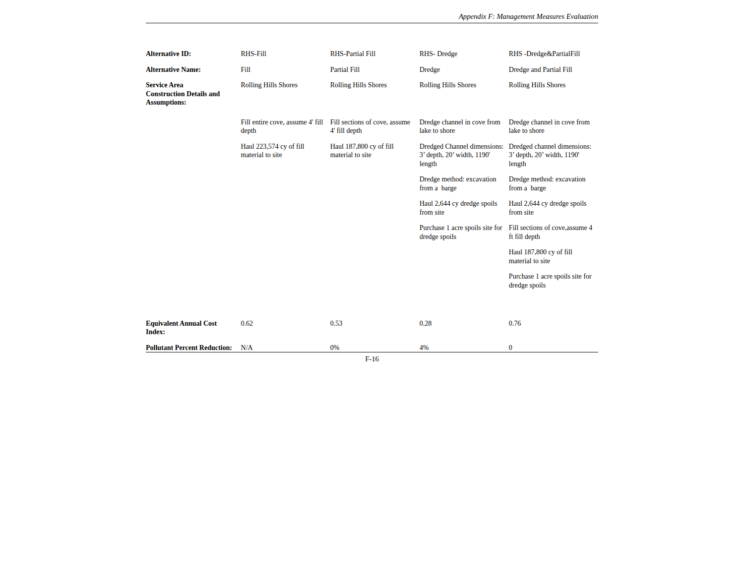Appendix F: Management Measures Evaluation
| Alternative ID: | RHS-Fill | RHS-Partial Fill | RHS- Dredge | RHS -Dredge&PartialFill |
| Alternative Name: | Fill | Partial Fill | Dredge | Dredge and Partial Fill |
| Service Area | Rolling Hills Shores | Rolling Hills Shores | Rolling Hills Shores | Rolling Hills Shores |
| Construction Details and Assumptions: | | | | |
| | Fill entire cove, assume 4' fill depth Haul 223,574 cy of fill material to site | Fill sections of cove, assume 4' fill depth Haul 187,800 cy of fill material to site | Dredge channel in cove from lake to shore Dredged Channel dimensions: 3’ depth, 20’ width, 1190' length Dredge method: excavation from a barge Haul 2,644 cy dredge spoils from site Purchase 1 acre spoils site for dredge spoils | Dredge channel in cove from lake to shore Dredged channel dimensions: 3’ depth, 20’ width, 1190' length Dredge method: excavation from a barge Haul 2,644 cy dredge spoils from site Fill sections of cove,assume 4 ft fill depth Haul 187,800 cy of fill material to site Purchase 1 acre spoils site for dredge spoils |
| Equivalent Annual Cost Index: | 0.62 | 0.53 | 0.28 | 0.76 |
| Pollutant Percent Reduction: | N/A | 0% | 4% | 0 |
F-16